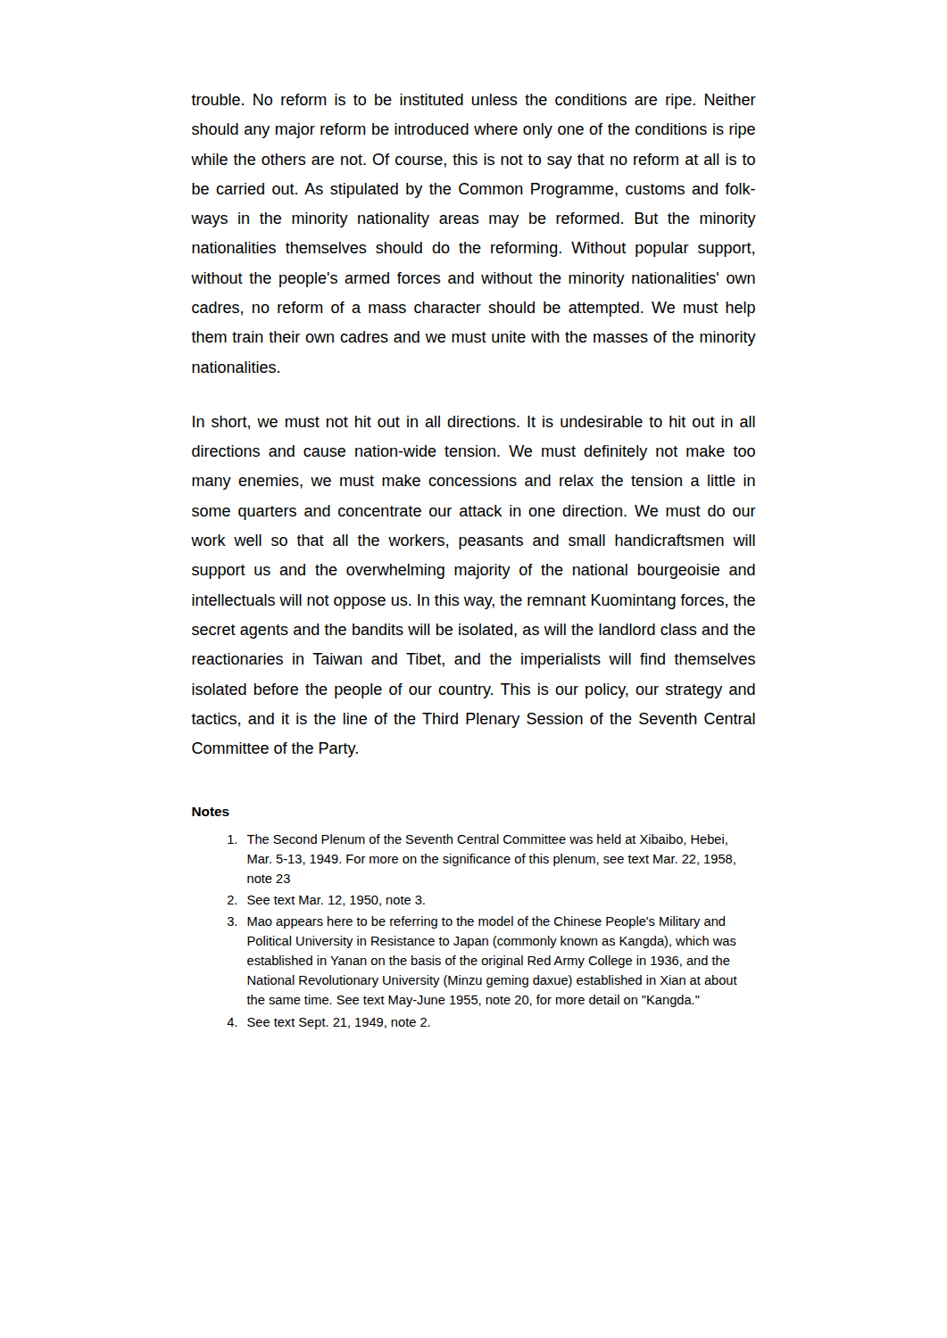trouble. No reform is to be instituted unless the conditions are ripe. Neither should any major reform be introduced where only one of the conditions is ripe while the others are not. Of course, this is not to say that no reform at all is to be carried out. As stipulated by the Common Programme, customs and folk-ways in the minority nationality areas may be reformed. But the minority nationalities themselves should do the reforming. Without popular support, without the people's armed forces and without the minority nationalities' own cadres, no reform of a mass character should be attempted. We must help them train their own cadres and we must unite with the masses of the minority nationalities.
In short, we must not hit out in all directions. It is undesirable to hit out in all directions and cause nation-wide tension. We must definitely not make too many enemies, we must make concessions and relax the tension a little in some quarters and concentrate our attack in one direction. We must do our work well so that all the workers, peasants and small handicraftsmen will support us and the overwhelming majority of the national bourgeoisie and intellectuals will not oppose us. In this way, the remnant Kuomintang forces, the secret agents and the bandits will be isolated, as will the landlord class and the reactionaries in Taiwan and Tibet, and the imperialists will find themselves isolated before the people of our country. This is our policy, our strategy and tactics, and it is the line of the Third Plenary Session of the Seventh Central Committee of the Party.
Notes
The Second Plenum of the Seventh Central Committee was held at Xibaibo, Hebei, Mar. 5-13, 1949. For more on the significance of this plenum, see text Mar. 22, 1958, note 23
See text Mar. 12, 1950, note 3.
Mao appears here to be referring to the model of the Chinese People's Military and Political University in Resistance to Japan (commonly known as Kangda), which was established in Yanan on the basis of the original Red Army College in 1936, and the National Revolutionary University (Minzu geming daxue) established in Xian at about the same time. See text May-June 1955, note 20, for more detail on "Kangda."
See text Sept. 21, 1949, note 2.